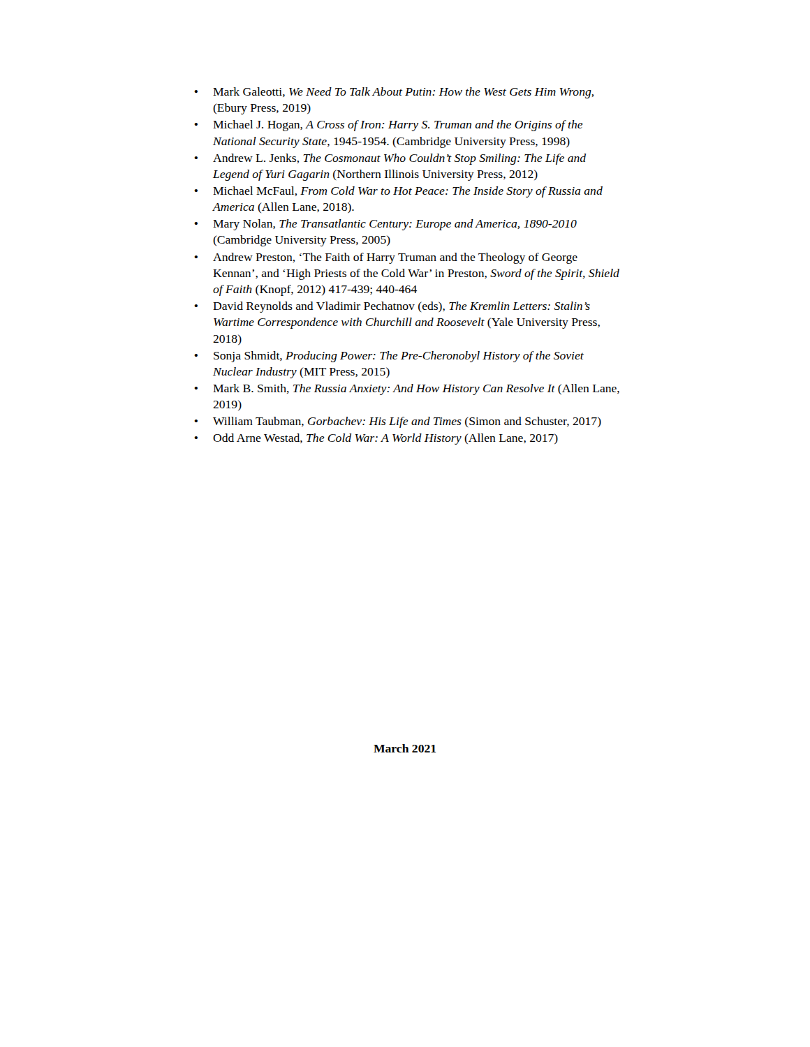Mark Galeotti, We Need To Talk About Putin: How the West Gets Him Wrong, (Ebury Press, 2019)
Michael J. Hogan, A Cross of Iron: Harry S. Truman and the Origins of the National Security State, 1945-1954. (Cambridge University Press, 1998)
Andrew L. Jenks, The Cosmonaut Who Couldn’t Stop Smiling: The Life and Legend of Yuri Gagarin (Northern Illinois University Press, 2012)
Michael McFaul, From Cold War to Hot Peace: The Inside Story of Russia and America (Allen Lane, 2018).
Mary Nolan, The Transatlantic Century: Europe and America, 1890-2010 (Cambridge University Press, 2005)
Andrew Preston, ‘The Faith of Harry Truman and the Theology of George Kennan’, and ‘High Priests of the Cold War’ in Preston, Sword of the Spirit, Shield of Faith (Knopf, 2012) 417-439; 440-464
David Reynolds and Vladimir Pechatnov (eds), The Kremlin Letters: Stalin’s Wartime Correspondence with Churchill and Roosevelt (Yale University Press, 2018)
Sonja Shmidt, Producing Power: The Pre-Cheronobyl History of the Soviet Nuclear Industry (MIT Press, 2015)
Mark B. Smith, The Russia Anxiety: And How History Can Resolve It (Allen Lane, 2019)
William Taubman, Gorbachev: His Life and Times (Simon and Schuster, 2017)
Odd Arne Westad, The Cold War: A World History (Allen Lane, 2017)
March 2021